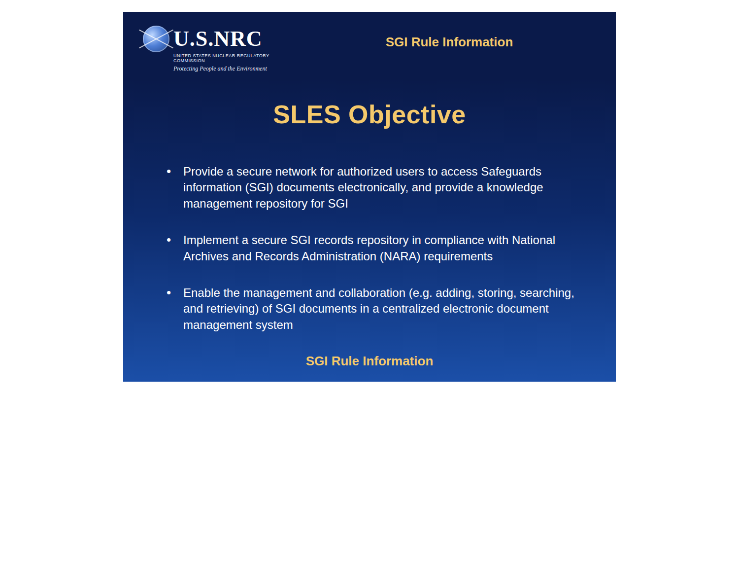U.S.NRC
United States Nuclear Regulatory Commission
Protecting People and the Environment
SGI Rule Information
SLES Objective
Provide a secure network for authorized users to access Safeguards information (SGI) documents electronically, and provide a knowledge management repository for SGI
Implement a secure SGI records repository in compliance with National Archives and Records Administration (NARA) requirements
Enable the management and collaboration (e.g. adding, storing, searching, and retrieving) of SGI documents in a centralized electronic document management system
SGI Rule Information